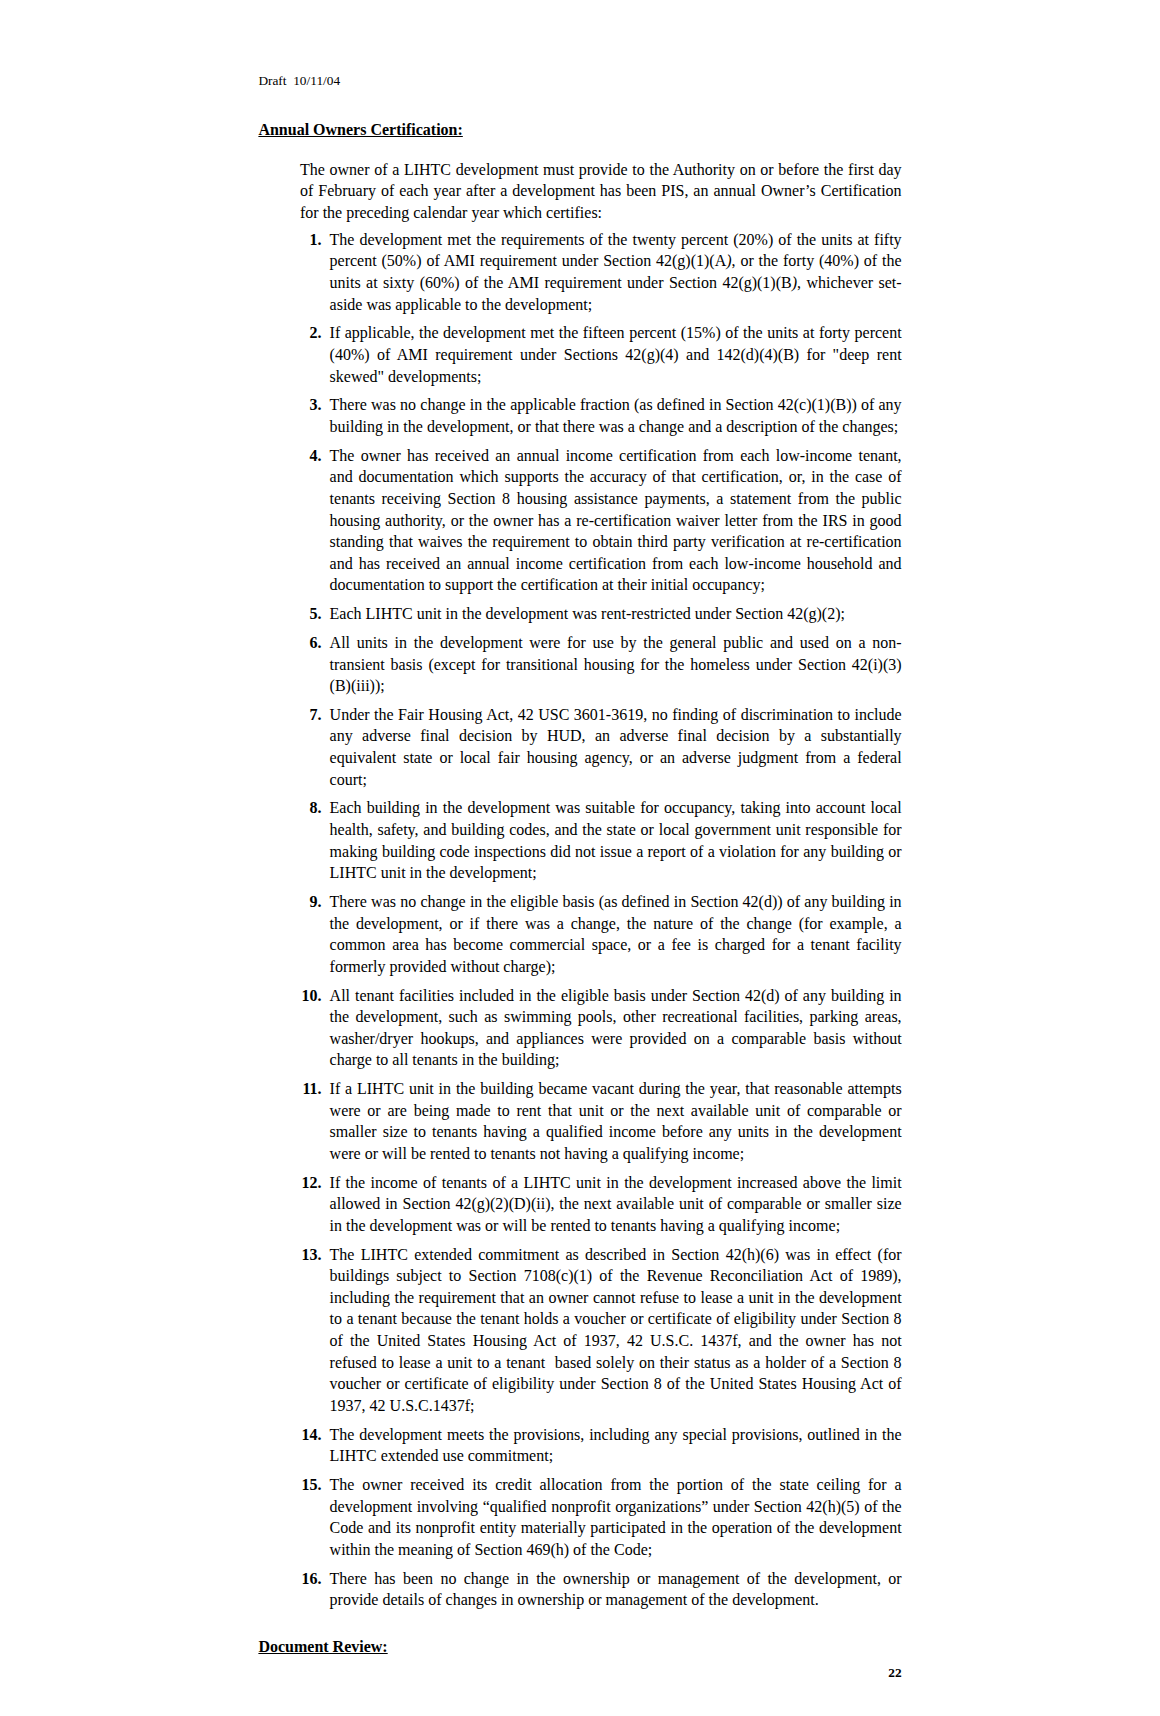Draft 10/11/04
Annual Owners Certification:
The owner of a LIHTC development must provide to the Authority on or before the first day of February of each year after a development has been PIS, an annual Owner’s Certification for the preceding calendar year which certifies:
The development met the requirements of the twenty percent (20%) of the units at fifty percent (50%) of AMI requirement under Section 42(g)(1)(A), or the forty (40%) of the units at sixty (60%) of the AMI requirement under Section 42(g)(1)(B), whichever set-aside was applicable to the development;
If applicable, the development met the fifteen percent (15%) of the units at forty percent (40%) of AMI requirement under Sections 42(g)(4) and 142(d)(4)(B) for "deep rent skewed" developments;
There was no change in the applicable fraction (as defined in Section 42(c)(1)(B)) of any building in the development, or that there was a change and a description of the changes;
The owner has received an annual income certification from each low-income tenant, and documentation which supports the accuracy of that certification, or, in the case of tenants receiving Section 8 housing assistance payments, a statement from the public housing authority, or the owner has a re-certification waiver letter from the IRS in good standing that waives the requirement to obtain third party verification at re-certification and has received an annual income certification from each low-income household and documentation to support the certification at their initial occupancy;
Each LIHTC unit in the development was rent-restricted under Section 42(g)(2);
All units in the development were for use by the general public and used on a non-transient basis (except for transitional housing for the homeless under Section 42(i)(3)(B)(iii));
Under the Fair Housing Act, 42 USC 3601-3619, no finding of discrimination to include any adverse final decision by HUD, an adverse final decision by a substantially equivalent state or local fair housing agency, or an adverse judgment from a federal court;
Each building in the development was suitable for occupancy, taking into account local health, safety, and building codes, and the state or local government unit responsible for making building code inspections did not issue a report of a violation for any building or LIHTC unit in the development;
There was no change in the eligible basis (as defined in Section 42(d)) of any building in the development, or if there was a change, the nature of the change (for example, a common area has become commercial space, or a fee is charged for a tenant facility formerly provided without charge);
All tenant facilities included in the eligible basis under Section 42(d) of any building in the development, such as swimming pools, other recreational facilities, parking areas, washer/dryer hookups, and appliances were provided on a comparable basis without charge to all tenants in the building;
If a LIHTC unit in the building became vacant during the year, that reasonable attempts were or are being made to rent that unit or the next available unit of comparable or smaller size to tenants having a qualified income before any units in the development were or will be rented to tenants not having a qualifying income;
If the income of tenants of a LIHTC unit in the development increased above the limit allowed in Section 42(g)(2)(D)(ii), the next available unit of comparable or smaller size in the development was or will be rented to tenants having a qualifying income;
The LIHTC extended commitment as described in Section 42(h)(6) was in effect (for buildings subject to Section 7108(c)(1) of the Revenue Reconciliation Act of 1989), including the requirement that an owner cannot refuse to lease a unit in the development to a tenant because the tenant holds a voucher or certificate of eligibility under Section 8 of the United States Housing Act of 1937, 42 U.S.C. 1437f, and the owner has not refused to lease a unit to a tenant based solely on their status as a holder of a Section 8 voucher or certificate of eligibility under Section 8 of the United States Housing Act of 1937, 42 U.S.C.1437f;
The development meets the provisions, including any special provisions, outlined in the LIHTC extended use commitment;
The owner received its credit allocation from the portion of the state ceiling for a development involving “qualified nonprofit organizations” under Section 42(h)(5) of the Code and its nonprofit entity materially participated in the operation of the development within the meaning of Section 469(h) of the Code;
There has been no change in the ownership or management of the development, or provide details of changes in ownership or management of the development.
Document Review:
22